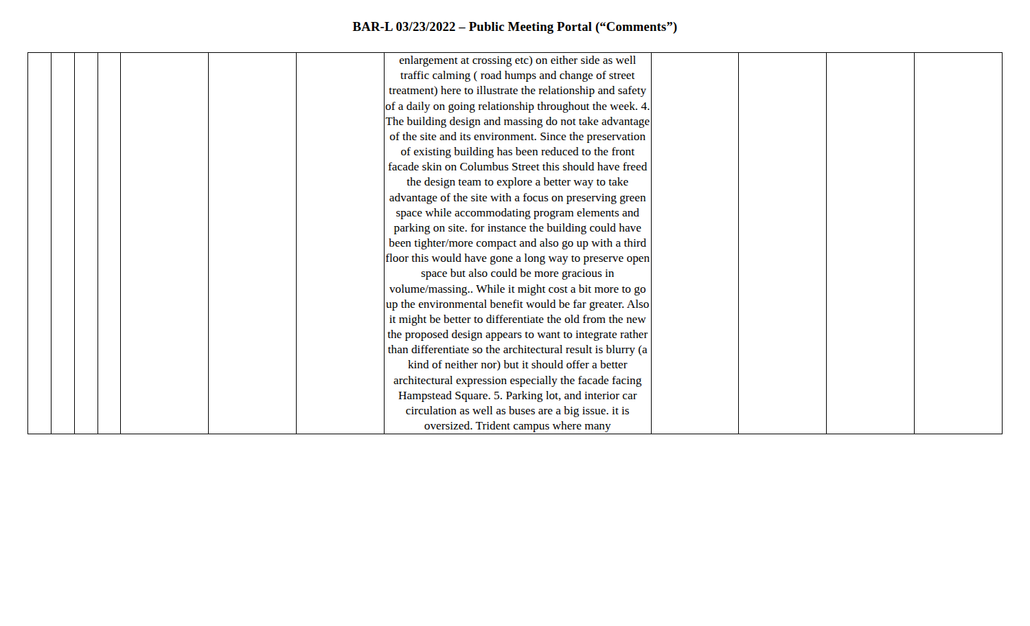BAR-L 03/23/2022 – Public Meeting Portal (“Comments”)
| | | | | | | | enlargement at crossing etc) on either side as well traffic calming ( road humps and change of street treatment) here to illustrate the relationship and safety of a daily on going relationship throughout the week. 4. The building design and massing do not take advantage of the site and its environment. Since the preservation of existing building has been reduced to the front facade skin on Columbus Street this should have freed the design team to explore a better way to take advantage of the site with a focus on preserving green space while accommodating program elements and parking on site. for instance the building could have been tighter/more compact and also go up with a third floor this would have gone a long way to preserve open space but also could be more gracious in volume/massing.. While it might cost a bit more to go up the environmental benefit would be far greater. Also it might be better to differentiate the old from the new the proposed design appears to want to integrate rather than differentiate so the architectural result is blurry (a kind of neither nor) but it should offer a better architectural expression especially the facade facing Hampstead Square. 5. Parking lot, and interior car circulation as well as buses are a big issue. it is oversized. Trident campus where many | | | | |